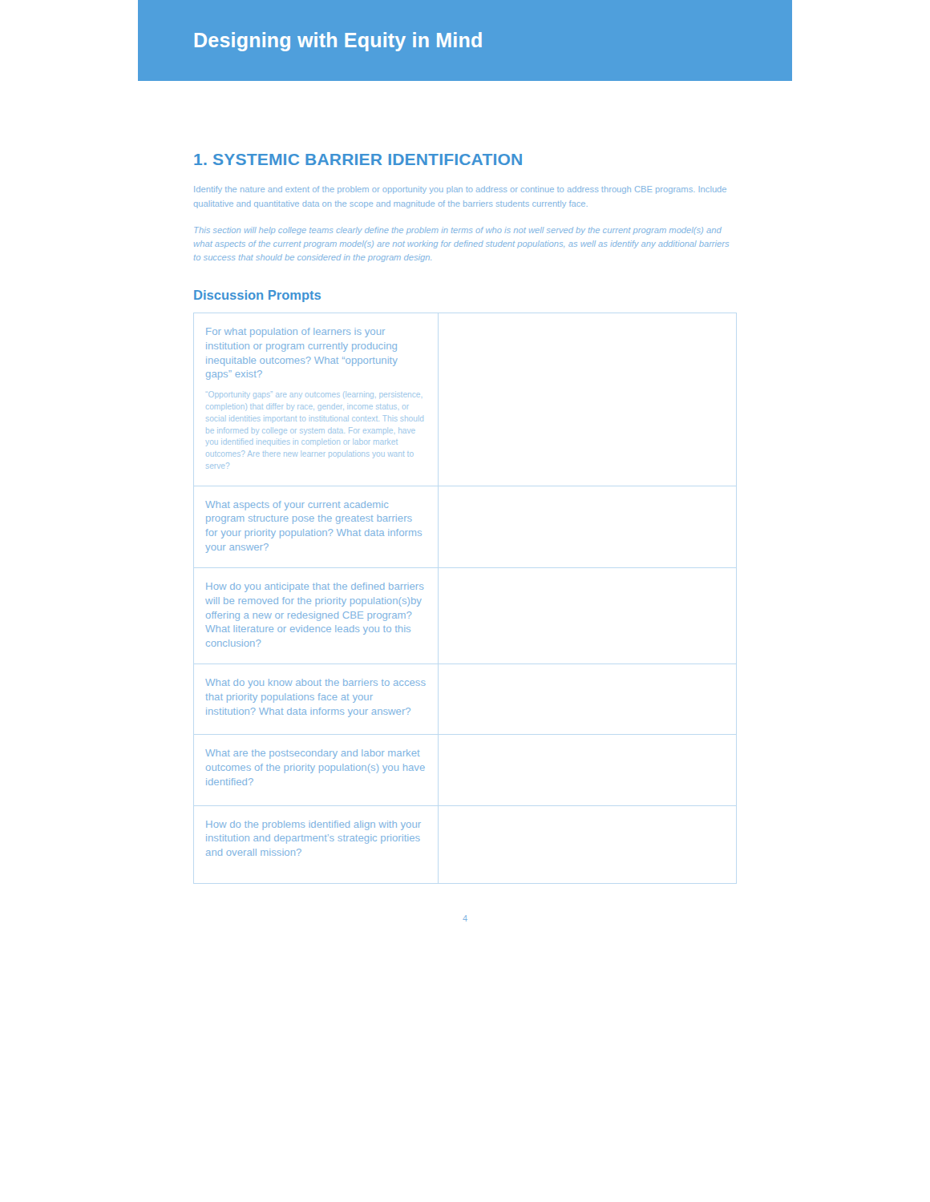Designing with Equity in Mind
1. SYSTEMIC BARRIER IDENTIFICATION
Identify the nature and extent of the problem or opportunity you plan to address or continue to address through CBE programs. Include qualitative and quantitative data on the scope and magnitude of the barriers students currently face.
This section will help college teams clearly define the problem in terms of who is not well served by the current program model(s) and what aspects of the current program model(s) are not working for defined student populations, as well as identify any additional barriers to success that should be considered in the program design.
Discussion Prompts
| For what population of learners is your institution or program currently producing inequitable outcomes? What “opportunity gaps” exist? “Opportunity gaps” are any outcomes (learning, persistence, completion) that differ by race, gender, income status, or social identities important to institutional context. This should be informed by college or system data. For example, have you identified inequities in completion or labor market outcomes? Are there new learner populations you want to serve? | |
| What aspects of your current academic program structure pose the greatest barriers for your priority population? What data informs your answer? | |
| How do you anticipate that the defined barriers will be removed for the priority population(s)by offering a new or redesigned CBE program? What literature or evidence leads you to this conclusion? | |
| What do you know about the barriers to access that priority populations face at your institution? What data informs your answer? | |
| What are the postsecondary and labor market outcomes of the priority population(s) you have identified? | |
| How do the problems identified align with your institution and department’s strategic priorities and overall mission? | |
4